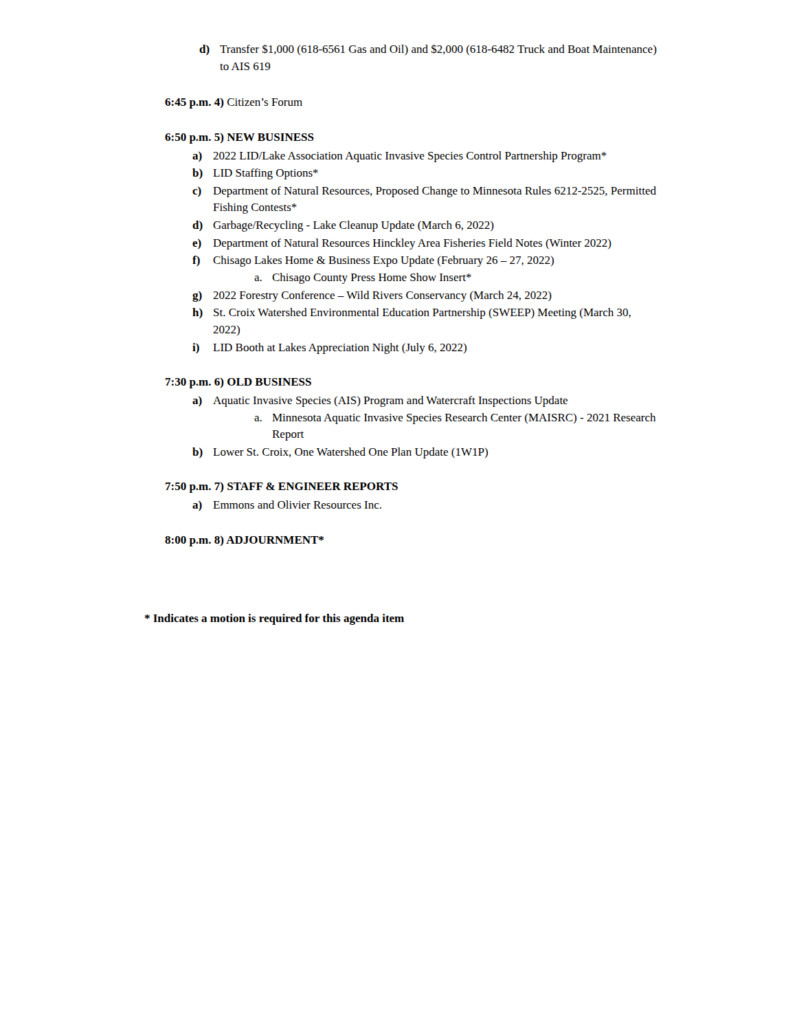d)
Transfer $1,000 (618-6561 Gas and Oil) and $2,000 (618-6482 Truck and Boat Maintenance) to AIS 619
6:45 p.m. 4) Citizen’s Forum
6:50 p.m. 5) NEW BUSINESS
a) 2022 LID/Lake Association Aquatic Invasive Species Control Partnership Program*
b) LID Staffing Options*
c) Department of Natural Resources, Proposed Change to Minnesota Rules 6212-2525, Permitted Fishing Contests*
d) Garbage/Recycling - Lake Cleanup Update (March 6, 2022)
e) Department of Natural Resources Hinckley Area Fisheries Field Notes (Winter 2022)
f) Chisago Lakes Home & Business Expo Update (February 26 – 27, 2022)
a. Chisago County Press Home Show Insert*
g) 2022 Forestry Conference – Wild Rivers Conservancy (March 24, 2022)
h) St. Croix Watershed Environmental Education Partnership (SWEEP) Meeting (March 30, 2022)
i) LID Booth at Lakes Appreciation Night (July 6, 2022)
7:30 p.m. 6) OLD BUSINESS
a) Aquatic Invasive Species (AIS) Program and Watercraft Inspections Update
a. Minnesota Aquatic Invasive Species Research Center (MAISRC) - 2021 Research Report
b) Lower St. Croix, One Watershed One Plan Update (1W1P)
7:50 p.m. 7) STAFF & ENGINEER REPORTS
a) Emmons and Olivier Resources Inc.
8:00 p.m. 8) ADJOURNMENT*
* Indicates a motion is required for this agenda item